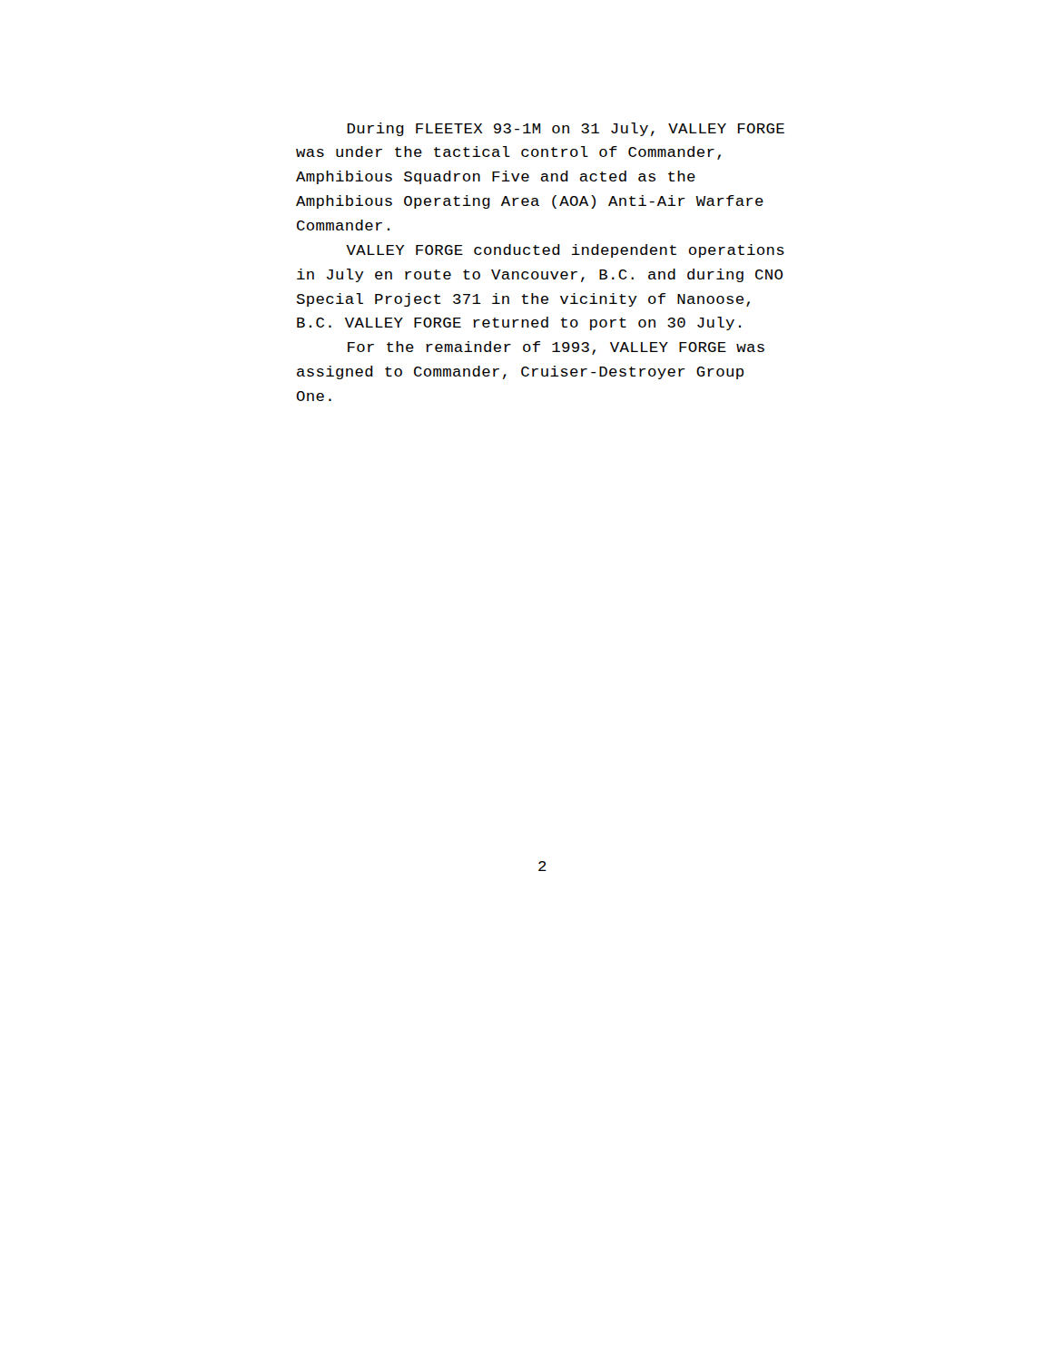During FLEETEX 93-1M on 31 July, VALLEY FORGE was under the tactical control of Commander, Amphibious Squadron Five and acted as the Amphibious Operating Area (AOA) Anti-Air Warfare Commander.
VALLEY FORGE conducted independent operations in July en route to Vancouver, B.C. and during CNO Special Project 371 in the vicinity of Nanoose, B.C. VALLEY FORGE returned to port on 30 July.
For the remainder of 1993, VALLEY FORGE was assigned to Commander, Cruiser-Destroyer Group One.
2